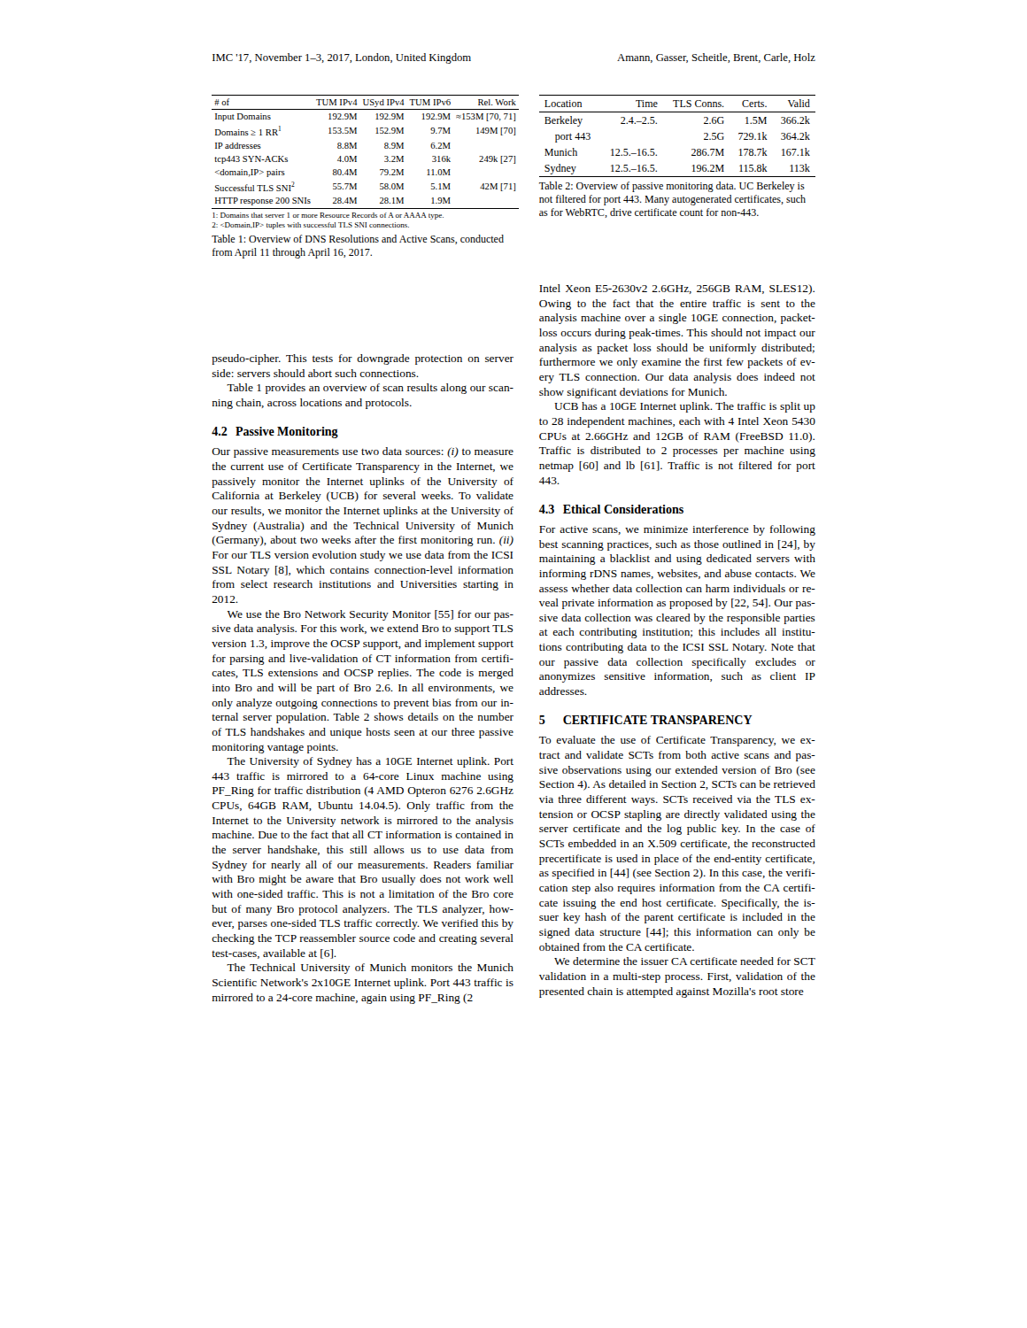IMC '17, November 1–3, 2017, London, United Kingdom
Amann, Gasser, Scheitle, Brent, Carle, Holz
| # of | TUM IPv4 | USyd IPv4 | TUM IPv6 | Rel. Work |
| --- | --- | --- | --- | --- |
| Input Domains | 192.9M | 192.9M | 192.9M | ≈153M [70, 71] |
| Domains ≥ 1 RR 1 | 153.5M | 152.9M | 9.7M | 149M [70] |
| IP addresses | 8.8M | 8.9M | 6.2M | |
| tcp443 SYN-ACKs | 4.0M | 3.2M | 316k | 249k [27] |
| <domain,IP> pairs | 80.4M | 79.2M | 11.0M | |
| Successful TLS SNI 2 | 55.7M | 58.0M | 5.1M | 42M [71] |
| HTTP response 200 SNIs | 28.4M | 28.1M | 1.9M | |
1: Domains that server 1 or more Resource Records of A or AAAA type.
2: <Domain,IP> tuples with successful TLS SNI connections.
Table 1: Overview of DNS Resolutions and Active Scans, conducted from April 11 through April 16, 2017.
pseudo-cipher. This tests for downgrade protection on server side: servers should abort such connections.
Table 1 provides an overview of scan results along our scanning chain, across locations and protocols.
4.2 Passive Monitoring
Our passive measurements use two data sources: (i) to measure the current use of Certificate Transparency in the Internet, we passively monitor the Internet uplinks of the University of California at Berkeley (UCB) for several weeks. To validate our results, we monitor the Internet uplinks at the University of Sydney (Australia) and the Technical University of Munich (Germany), about two weeks after the first monitoring run. (ii) For our TLS version evolution study we use data from the ICSI SSL Notary [8], which contains connection-level information from select research institutions and Universities starting in 2012.
We use the Bro Network Security Monitor [55] for our passive data analysis. For this work, we extend Bro to support TLS version 1.3, improve the OCSP support, and implement support for parsing and live-validation of CT information from certificates, TLS extensions and OCSP replies. The code is merged into Bro and will be part of Bro 2.6. In all environments, we only analyze outgoing connections to prevent bias from our internal server population. Table 2 shows details on the number of TLS handshakes and unique hosts seen at our three passive monitoring vantage points.
The University of Sydney has a 10GE Internet uplink. Port 443 traffic is mirrored to a 64-core Linux machine using PF_Ring for traffic distribution (4 AMD Opteron 6276 2.6GHz CPUs, 64GB RAM, Ubuntu 14.04.5). Only traffic from the Internet to the University network is mirrored to the analysis machine. Due to the fact that all CT information is contained in the server handshake, this still allows us to use data from Sydney for nearly all of our measurements. Readers familiar with Bro might be aware that Bro usually does not work well with one-sided traffic. This is not a limitation of the Bro core but of many Bro protocol analyzers. The TLS analyzer, however, parses one-sided TLS traffic correctly. We verified this by checking the TCP reassembler source code and creating several test-cases, available at [6].
The Technical University of Munich monitors the Munich Scientific Network's 2x10GE Internet uplink. Port 443 traffic is mirrored to a 24-core machine, again using PF_Ring (2
| Location | Time | TLS Conns. | Certs. | Valid |
| --- | --- | --- | --- | --- |
| Berkeley | 2.4.–2.5. | 2.6G | 1.5M | 366.2k |
| port 443 | | 2.5G | 729.1k | 364.2k |
| Munich | 12.5.–16.5. | 286.7M | 178.7k | 167.1k |
| Sydney | 12.5.–16.5. | 196.2M | 115.8k | 113k |
Table 2: Overview of passive monitoring data. UC Berkeley is not filtered for port 443. Many autogenerated certificates, such as for WebRTC, drive certificate count for non-443.
Intel Xeon E5-2630v2 2.6GHz, 256GB RAM, SLES12). Owing to the fact that the entire traffic is sent to the analysis machine over a single 10GE connection, packet-loss occurs during peak-times. This should not impact our analysis as packet loss should be uniformly distributed; furthermore we only examine the first few packets of every TLS connection. Our data analysis does indeed not show significant deviations for Munich.
UCB has a 10GE Internet uplink. The traffic is split up to 28 independent machines, each with 4 Intel Xeon 5430 CPUs at 2.66GHz and 12GB of RAM (FreeBSD 11.0). Traffic is distributed to 2 processes per machine using netmap [60] and lb [61]. Traffic is not filtered for port 443.
4.3 Ethical Considerations
For active scans, we minimize interference by following best scanning practices, such as those outlined in [24], by maintaining a blacklist and using dedicated servers with informing rDNS names, websites, and abuse contacts. We assess whether data collection can harm individuals or reveal private information as proposed by [22, 54]. Our passive data collection was cleared by the responsible parties at each contributing institution; this includes all institutions contributing data to the ICSI SSL Notary. Note that our passive data collection specifically excludes or anonymizes sensitive information, such as client IP addresses.
5 CERTIFICATE TRANSPARENCY
To evaluate the use of Certificate Transparency, we extract and validate SCTs from both active scans and passive observations using our extended version of Bro (see Section 4). As detailed in Section 2, SCTs can be retrieved via three different ways. SCTs received via the TLS extension or OCSP stapling are directly validated using the server certificate and the log public key. In the case of SCTs embedded in an X.509 certificate, the reconstructed precertificate is used in place of the end-entity certificate, as specified in [44] (see Section 2). In this case, the verification step also requires information from the CA certificate issuing the end host certificate. Specifically, the issuer key hash of the parent certificate is included in the signed data structure [44]; this information can only be obtained from the CA certificate.
We determine the issuer CA certificate needed for SCT validation in a multi-step process. First, validation of the presented chain is attempted against Mozilla's root store